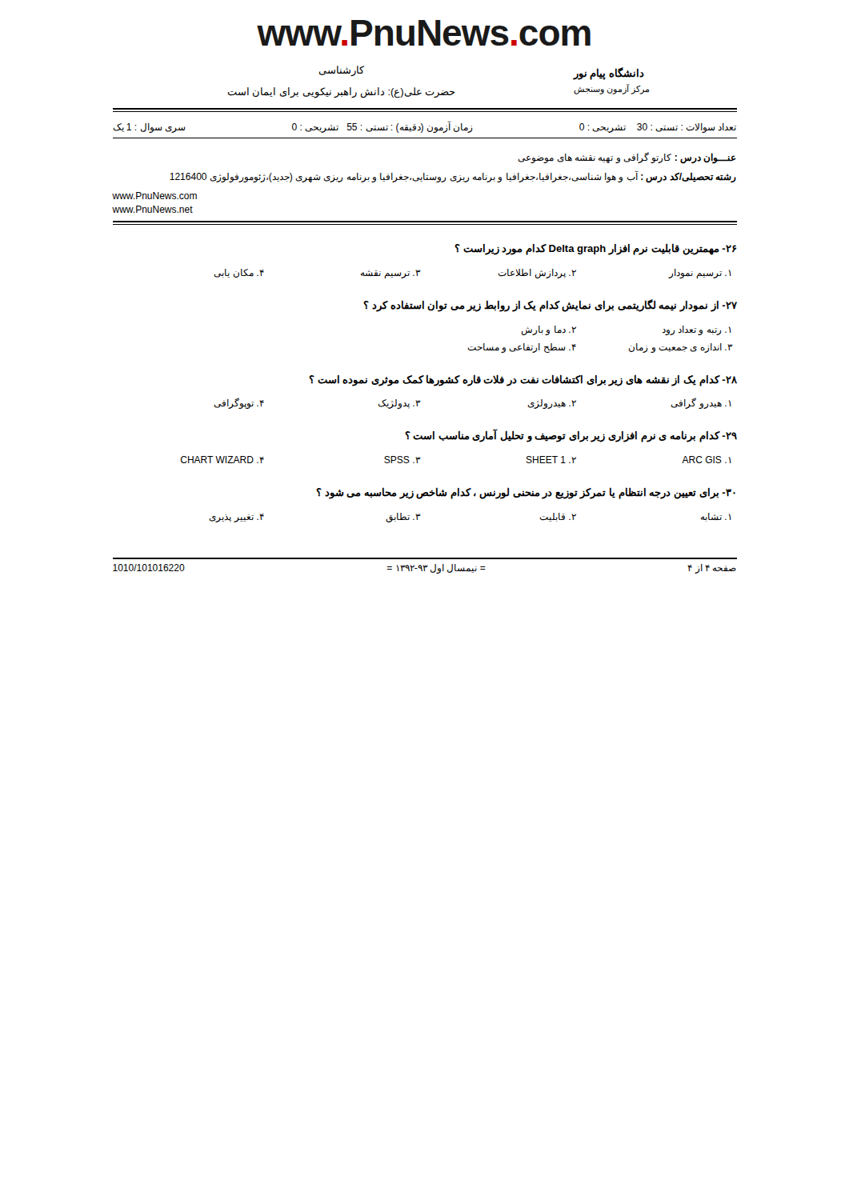www. PnuNews. com
| دانشگاه پیام نور مرکز آزمون وسنجش | کارشناسی حضرت علی(ع): دانش راهبر نیکویی برای ایمان است |
تعداد سوالات : تستی : 30 تشریحی : 0
زمان آزمون (دقیقه) : تستی : 55 تشریحی : 0
سری سوال : 1 یک
عنـــوان درس : کارتو گرافی و تهیه نقشه های موضوعی
رشته تحصیلی/کد درس : آب و هوا شناسی،جغرافیا،جغرافیا و برنامه ریزی روستایی،جغرافیا و برنامه ریزی شهری (جدید)،ژئومورفولوژی 1216400
www.PnuNews.com
www.PnuNews.net
۲۶- مهمترین قابلیت نرم افزار Delta graph کدام مورد زیراست ؟
| ۱. ترسیم نمودار | ۲. پردازش اطلاعات | ۳. ترسیم نقشه | ۴. مکان یابی |
۲۷- از نمودار نیمه لگاریتمی برای نمایش کدام یک از روابط زیر می توان استفاده کرد ؟
| ۱. رتبه و تعداد رود | ۲. دما و بارش | | |
| ۳. اندازه ی جمعیت و زمان | ۴. سطح ارتفاعی و مساحت | | |
۲۸- کدام یک از نقشه های زیر برای اکتشافات نفت در فلات قاره کشورها کمک موثری نموده است ؟
| ۱. هیدرو گرافی | ۲. هیدرولژی | ۳. پدولژیک | ۴. توپوگرافی |
۲۹- کدام برنامه ی نرم افزاری زیر برای توصیف و تحلیل آماری مناسب است ؟
| ۱. ARC GIS | ۲. SHEET 1 | ۳. SPSS | ۴. CHART WIZARD |
۳۰- برای تعیین درجه انتظام یا تمرکز توزیع در منحنی لورنس ، کدام شاخص زیر محاسبه می شود ؟
| ۱. تشابه | ۲. قابلیت | ۳. تطابق | ۴. تغییر پذیری |
صفحه ۴ از ۴
= نیمسال اول ۹۳-۱۳۹۲ =
1010/101016220